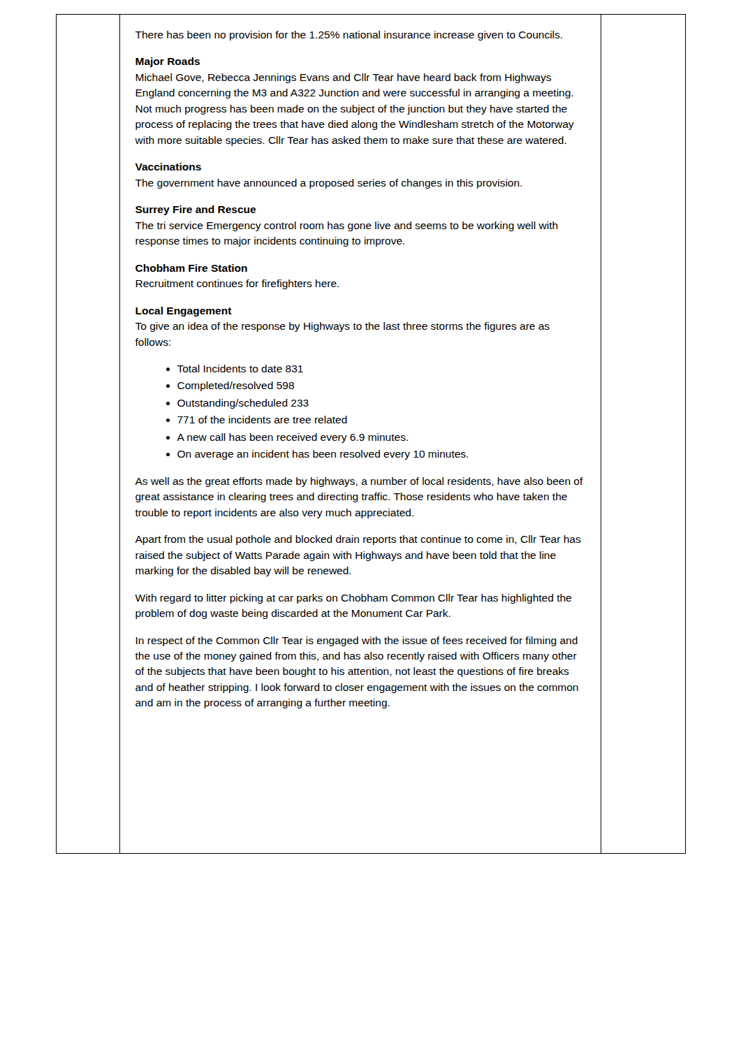There has been no provision for the 1.25% national insurance increase given to Councils.
Major Roads
Michael Gove, Rebecca Jennings Evans and Cllr Tear have heard back from Highways England concerning the M3 and A322 Junction and were successful in arranging a meeting. Not much progress has been made on the subject of the junction but they have started the process of replacing the trees that have died along the Windlesham stretch of the Motorway with more suitable species. Cllr Tear has asked them to make sure that these are watered.
Vaccinations
The government have announced a proposed series of changes in this provision.
Surrey Fire and Rescue
The tri service Emergency control room has gone live and seems to be working well with response times to major incidents continuing to improve.
Chobham Fire Station
Recruitment continues for firefighters here.
Local Engagement
To give an idea of the response by Highways to the last three storms the figures are as follows:
Total Incidents to date 831
Completed/resolved 598
Outstanding/scheduled 233
771 of the incidents are tree related
A new call has been received every 6.9 minutes.
On average an incident has been resolved every 10 minutes.
As well as the great efforts made by highways, a number of local residents, have also been of great assistance in clearing trees and directing traffic. Those residents who have taken the trouble to report incidents are also very much appreciated.
Apart from the usual pothole and blocked drain reports that continue to come in, Cllr Tear has raised the subject of Watts Parade again with Highways and have been told that the line marking for the disabled bay will be renewed.
With regard to litter picking at car parks on Chobham Common Cllr Tear has highlighted the problem of dog waste being discarded at the Monument Car Park.
In respect of the Common Cllr Tear is engaged with the issue of fees received for filming and the use of the money gained from this, and has also recently raised with Officers many other of the subjects that have been bought to his attention, not least the questions of fire breaks and of heather stripping. I look forward to closer engagement with the issues on the common and am in the process of arranging a further meeting.